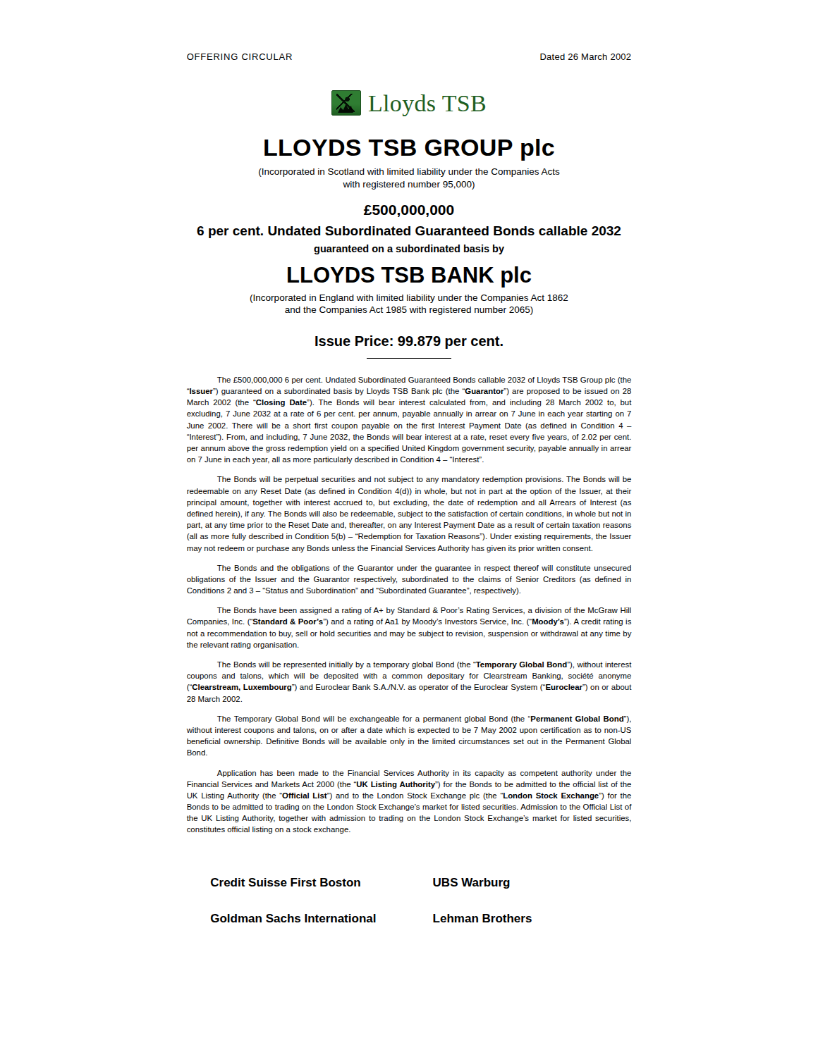OFFERING CIRCULAR
Dated 26 March 2002
Lloyds TSB
LLOYDS TSB GROUP plc
(Incorporated in Scotland with limited liability under the Companies Acts
with registered number 95,000)
£500,000,000
6 per cent. Undated Subordinated Guaranteed Bonds callable 2032
guaranteed on a subordinated basis by
LLOYDS TSB BANK plc
(Incorporated in England with limited liability under the Companies Act 1862
and the Companies Act 1985 with registered number 2065)
Issue Price: 99.879 per cent.
The £500,000,000 6 per cent. Undated Subordinated Guaranteed Bonds callable 2032 of Lloyds TSB Group plc (the “Issuer”) guaranteed on a subordinated basis by Lloyds TSB Bank plc (the “Guarantor”) are proposed to be issued on 28 March 2002 (the “Closing Date”). The Bonds will bear interest calculated from, and including 28 March 2002 to, but excluding, 7 June 2032 at a rate of 6 per cent. per annum, payable annually in arrear on 7 June in each year starting on 7 June 2002. There will be a short first coupon payable on the first Interest Payment Date (as defined in Condition 4 – “Interest”). From, and including, 7 June 2032, the Bonds will bear interest at a rate, reset every five years, of 2.02 per cent. per annum above the gross redemption yield on a specified United Kingdom government security, payable annually in arrear on 7 June in each year, all as more particularly described in Condition 4 – “Interest”.
The Bonds will be perpetual securities and not subject to any mandatory redemption provisions. The Bonds will be redeemable on any Reset Date (as defined in Condition 4(d)) in whole, but not in part at the option of the Issuer, at their principal amount, together with interest accrued to, but excluding, the date of redemption and all Arrears of Interest (as defined herein), if any. The Bonds will also be redeemable, subject to the satisfaction of certain conditions, in whole but not in part, at any time prior to the Reset Date and, thereafter, on any Interest Payment Date as a result of certain taxation reasons (all as more fully described in Condition 5(b) – “Redemption for Taxation Reasons”). Under existing requirements, the Issuer may not redeem or purchase any Bonds unless the Financial Services Authority has given its prior written consent.
The Bonds and the obligations of the Guarantor under the guarantee in respect thereof will constitute unsecured obligations of the Issuer and the Guarantor respectively, subordinated to the claims of Senior Creditors (as defined in Conditions 2 and 3 – “Status and Subordination” and “Subordinated Guarantee”, respectively).
The Bonds have been assigned a rating of A+ by Standard & Poor’s Rating Services, a division of the McGraw Hill Companies, Inc. (“Standard & Poor’s”) and a rating of Aa1 by Moody’s Investors Service, Inc. (“Moody’s”). A credit rating is not a recommendation to buy, sell or hold securities and may be subject to revision, suspension or withdrawal at any time by the relevant rating organisation.
The Bonds will be represented initially by a temporary global Bond (the “Temporary Global Bond”), without interest coupons and talons, which will be deposited with a common depositary for Clearstream Banking, société anonyme (“Clearstream, Luxembourg”) and Euroclear Bank S.A./N.V. as operator of the Euroclear System (“Euroclear”) on or about 28 March 2002.
The Temporary Global Bond will be exchangeable for a permanent global Bond (the “Permanent Global Bond”), without interest coupons and talons, on or after a date which is expected to be 7 May 2002 upon certification as to non-US beneficial ownership. Definitive Bonds will be available only in the limited circumstances set out in the Permanent Global Bond.
Application has been made to the Financial Services Authority in its capacity as competent authority under the Financial Services and Markets Act 2000 (the “UK Listing Authority”) for the Bonds to be admitted to the official list of the UK Listing Authority (the “Official List”) and to the London Stock Exchange plc (the “London Stock Exchange”) for the Bonds to be admitted to trading on the London Stock Exchange’s market for listed securities. Admission to the Official List of the UK Listing Authority, together with admission to trading on the London Stock Exchange’s market for listed securities, constitutes official listing on a stock exchange.
| Credit Suisse First Boston | UBS Warburg |
| Goldman Sachs International | Lehman Brothers |